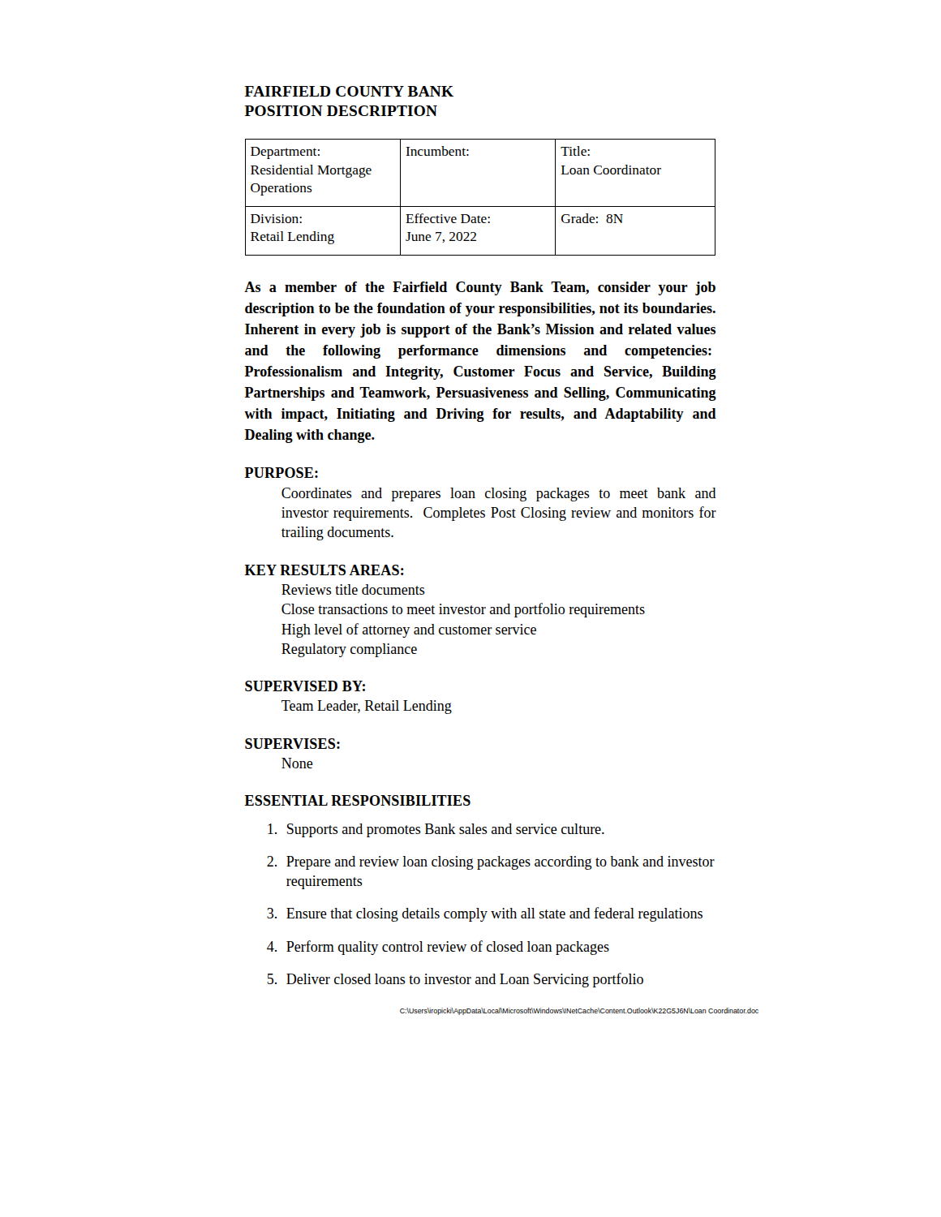FAIRFIELD COUNTY BANK
POSITION DESCRIPTION
| Department: Residential Mortgage Operations | Incumbent: | Title: Loan Coordinator |
| Division: Retail Lending | Effective Date: June 7, 2022 | Grade: 8N |
As a member of the Fairfield County Bank Team, consider your job description to be the foundation of your responsibilities, not its boundaries. Inherent in every job is support of the Bank’s Mission and related values and the following performance dimensions and competencies: Professionalism and Integrity, Customer Focus and Service, Building Partnerships and Teamwork, Persuasiveness and Selling, Communicating with impact, Initiating and Driving for results, and Adaptability and Dealing with change.
PURPOSE:
Coordinates and prepares loan closing packages to meet bank and investor requirements. Completes Post Closing review and monitors for trailing documents.
KEY RESULTS AREAS:
Reviews title documents
Close transactions to meet investor and portfolio requirements
High level of attorney and customer service
Regulatory compliance
SUPERVISED BY:
Team Leader, Retail Lending
SUPERVISES:
None
ESSENTIAL RESPONSIBILITIES
Supports and promotes Bank sales and service culture.
Prepare and review loan closing packages according to bank and investor requirements
Ensure that closing details comply with all state and federal regulations
Perform quality control review of closed loan packages
Deliver closed loans to investor and Loan Servicing portfolio
C:\Users\iropicki\AppData\Local\Microsoft\Windows\INetCache\Content.Outlook\K22G5J6N\Loan Coordinator.doc